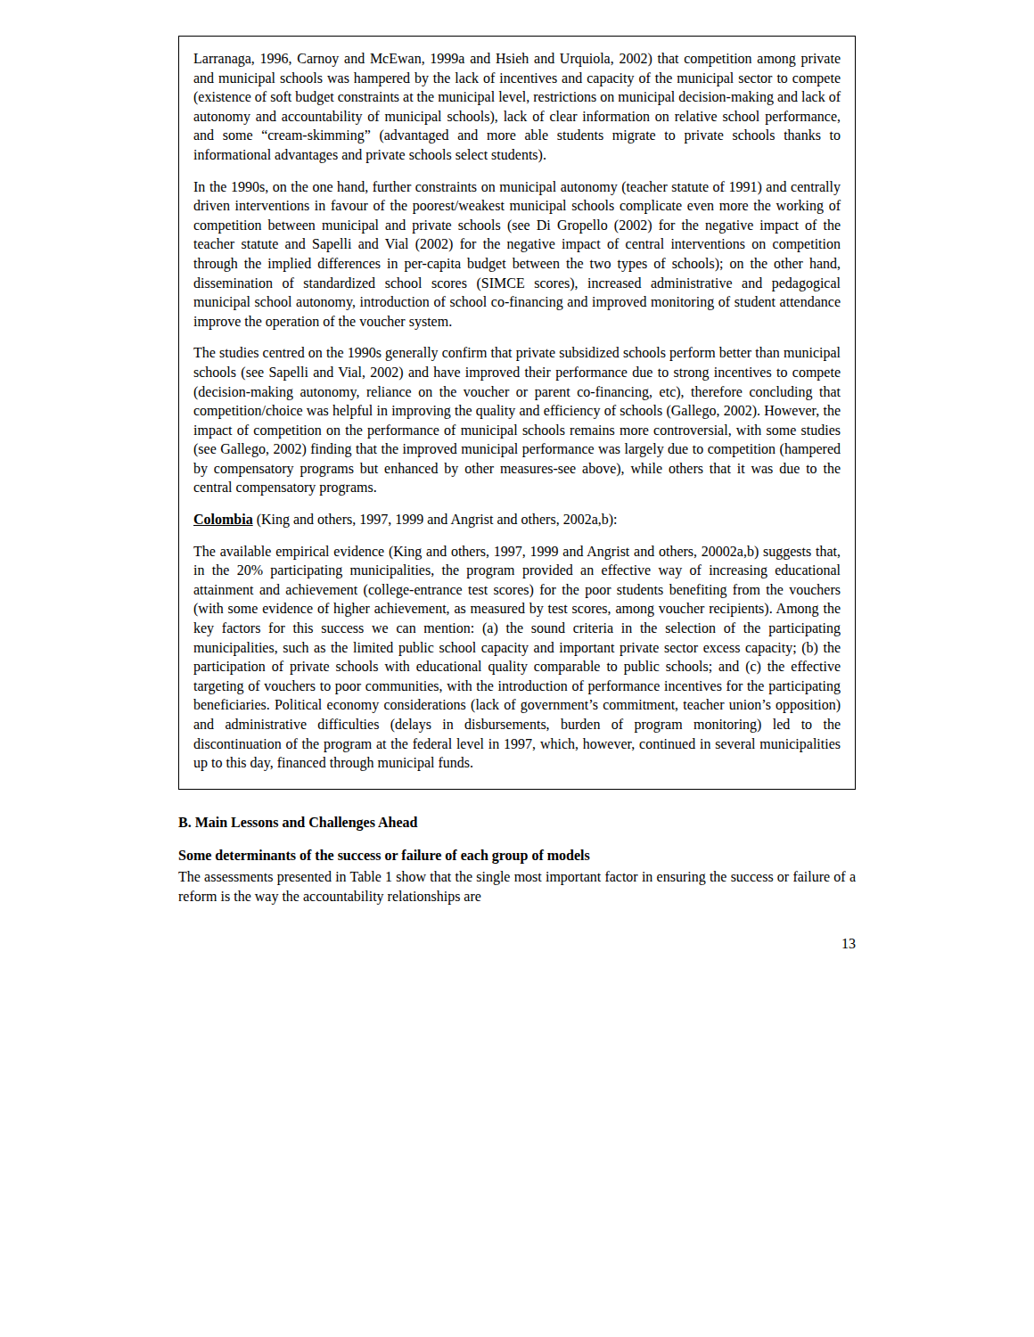Larranaga, 1996, Carnoy and McEwan, 1999a and Hsieh and Urquiola, 2002) that competition among private and municipal schools was hampered by the lack of incentives and capacity of the municipal sector to compete (existence of soft budget constraints at the municipal level, restrictions on municipal decision-making and lack of autonomy and accountability of municipal schools), lack of clear information on relative school performance, and some “cream-skimming” (advantaged and more able students migrate to private schools thanks to informational advantages and private schools select students).
In the 1990s, on the one hand, further constraints on municipal autonomy (teacher statute of 1991) and centrally driven interventions in favour of the poorest/weakest municipal schools complicate even more the working of competition between municipal and private schools (see Di Gropello (2002) for the negative impact of the teacher statute and Sapelli and Vial (2002) for the negative impact of central interventions on competition through the implied differences in per-capita budget between the two types of schools); on the other hand, dissemination of standardized school scores (SIMCE scores), increased administrative and pedagogical municipal school autonomy, introduction of school co-financing and improved monitoring of student attendance improve the operation of the voucher system.
The studies centred on the 1990s generally confirm that private subsidized schools perform better than municipal schools (see Sapelli and Vial, 2002) and have improved their performance due to strong incentives to compete (decision-making autonomy, reliance on the voucher or parent co-financing, etc), therefore concluding that competition/choice was helpful in improving the quality and efficiency of schools (Gallego, 2002). However, the impact of competition on the performance of municipal schools remains more controversial, with some studies (see Gallego, 2002) finding that the improved municipal performance was largely due to competition (hampered by compensatory programs but enhanced by other measures-see above), while others that it was due to the central compensatory programs.
Colombia (King and others, 1997, 1999 and Angrist and others, 2002a,b):
The available empirical evidence (King and others, 1997, 1999 and Angrist and others, 20002a,b) suggests that, in the 20% participating municipalities, the program provided an effective way of increasing educational attainment and achievement (college-entrance test scores) for the poor students benefiting from the vouchers (with some evidence of higher achievement, as measured by test scores, among voucher recipients). Among the key factors for this success we can mention: (a) the sound criteria in the selection of the participating municipalities, such as the limited public school capacity and important private sector excess capacity; (b) the participation of private schools with educational quality comparable to public schools; and (c) the effective targeting of vouchers to poor communities, with the introduction of performance incentives for the participating beneficiaries. Political economy considerations (lack of government’s commitment, teacher union’s opposition) and administrative difficulties (delays in disbursements, burden of program monitoring) led to the discontinuation of the program at the federal level in 1997, which, however, continued in several municipalities up to this day, financed through municipal funds.
B. Main Lessons and Challenges Ahead
Some determinants of the success or failure of each group of models
The assessments presented in Table 1 show that the single most important factor in ensuring the success or failure of a reform is the way the accountability relationships are
13